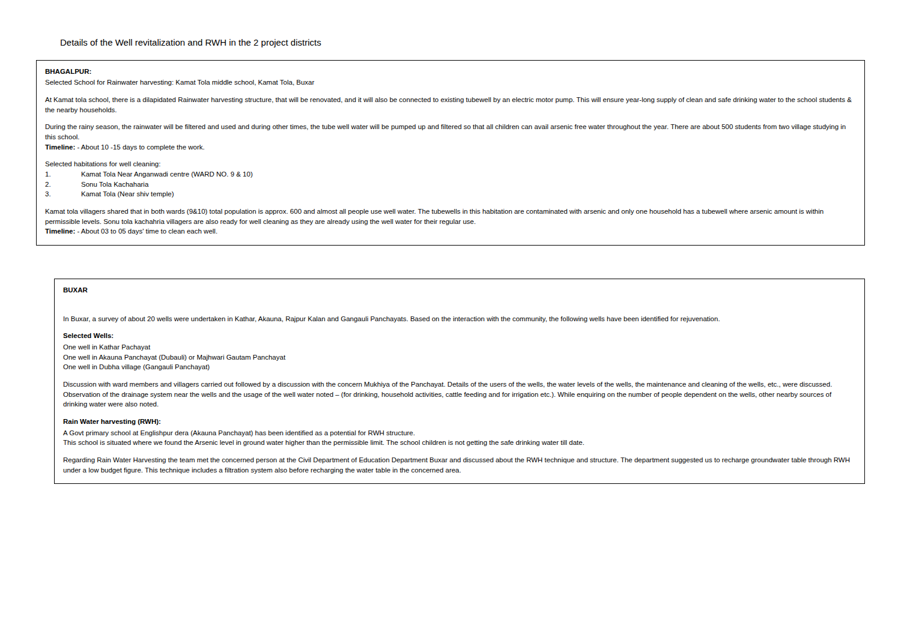Details of the Well revitalization and RWH in the 2 project districts
BHAGALPUR:
Selected School for Rainwater harvesting: Kamat Tola middle school, Kamat Tola, Buxar
At Kamat tola school, there is a dilapidated Rainwater harvesting structure, that will be renovated, and it will also be connected to existing tubewell by an electric motor pump. This will ensure year-long supply of clean and safe drinking water to the school students & the nearby households.
During the rainy season, the rainwater will be filtered and used and during other times, the tube well water will be pumped up and filtered so that all children can avail arsenic free water throughout the year. There are about 500 students from two village studying in this school.
Timeline: - About 10 -15 days to complete the work.
Selected habitations for well cleaning:
1. Kamat Tola Near Anganwadi centre (WARD NO. 9 & 10)
2. Sonu Tola Kachaharia
3. Kamat Tola (Near shiv temple)
Kamat tola villagers shared that in both wards (9&10) total population is approx. 600 and almost all people use well water. The tubewells in this habitation are contaminated with arsenic and only one household has a tubewell where arsenic amount is within permissible levels. Sonu tola kachahria villagers are also ready for well cleaning as they are already using the well water for their regular use.
Timeline: - About 03 to 05 days' time to clean each well.
BUXAR
In Buxar, a survey of about 20 wells were undertaken in Kathar, Akauna, Rajpur Kalan and Gangauli Panchayats. Based on the interaction with the community, the following wells have been identified for rejuvenation.
Selected Wells:
One well in Kathar Pachayat
One well in Akauna Panchayat (Dubauli) or Majhwari Gautam Panchayat
One well in Dubha village (Gangauli Panchayat)
Discussion with ward members and villagers carried out followed by a discussion with the concern Mukhiya of the Panchayat. Details of the users of the wells, the water levels of the wells, the maintenance and cleaning of the wells, etc., were discussed. Observation of the drainage system near the wells and the usage of the well water noted – (for drinking, household activities, cattle feeding and for irrigation etc.). While enquiring on the number of people dependent on the wells, other nearby sources of drinking water were also noted.
Rain Water harvesting (RWH):
A Govt primary school at Englishpur dera (Akauna Panchayat) has been identified as a potential for RWH structure.
This school is situated where we found the Arsenic level in ground water higher than the permissible limit. The school children is not getting the safe drinking water till date.
Regarding Rain Water Harvesting the team met the concerned person at the Civil Department of Education Department Buxar and discussed about the RWH technique and structure. The department suggested us to recharge groundwater table through RWH under a low budget figure. This technique includes a filtration system also before recharging the water table in the concerned area.